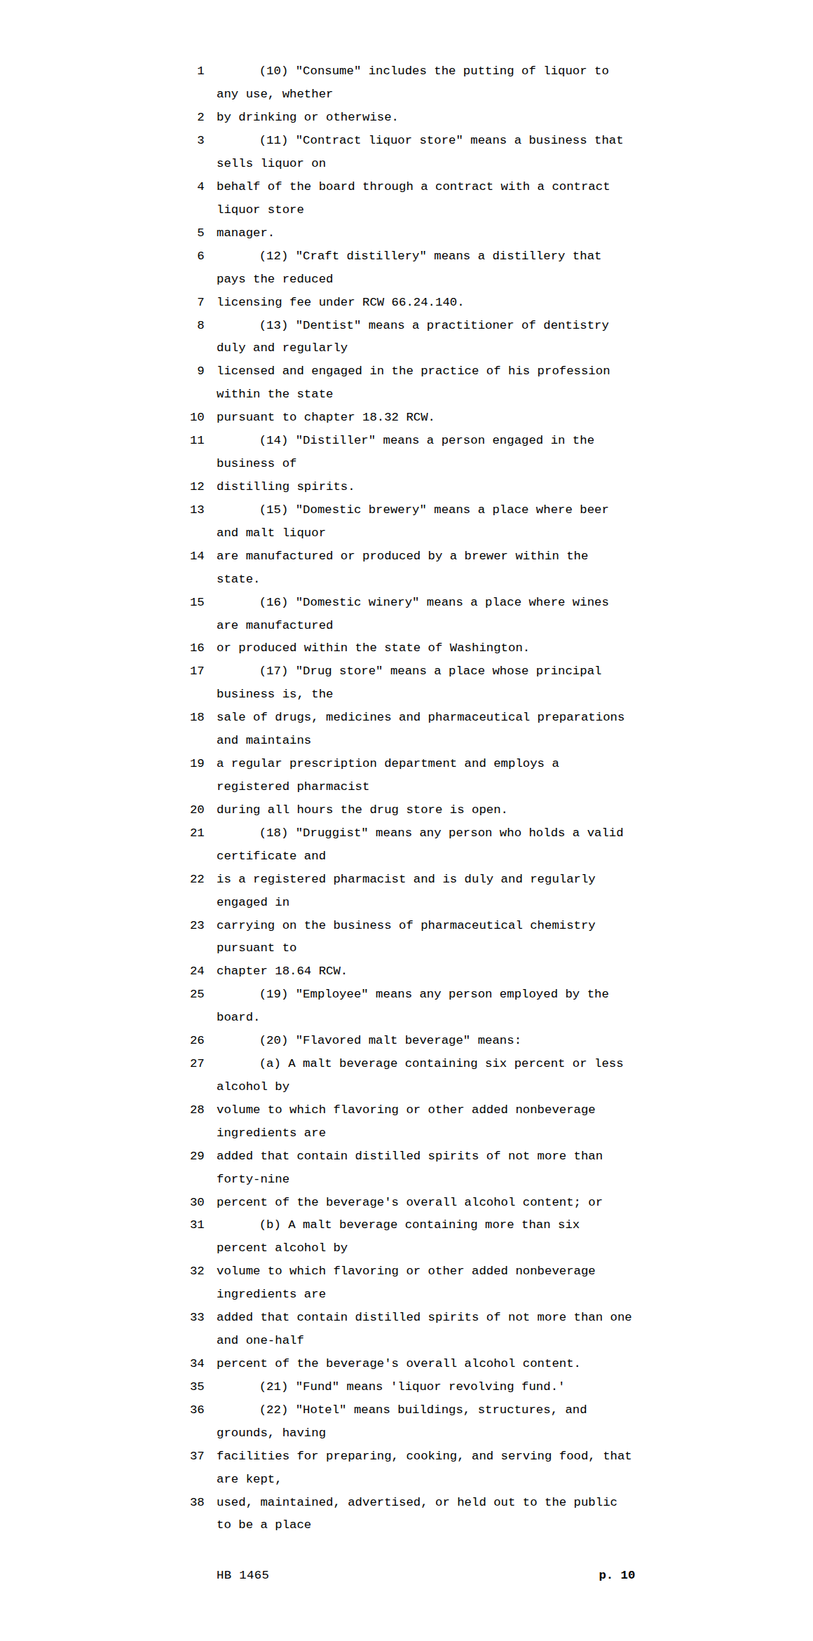(10) "Consume" includes the putting of liquor to any use, whether
by drinking or otherwise.
(11) "Contract liquor store" means a business that sells liquor on
behalf of the board through a contract with a contract liquor store
manager.
(12) "Craft distillery" means a distillery that pays the reduced
licensing fee under RCW 66.24.140.
(13) "Dentist" means a practitioner of dentistry duly and regularly
licensed and engaged in the practice of his profession within the state
pursuant to chapter 18.32 RCW.
(14) "Distiller" means a person engaged in the business of
distilling spirits.
(15) "Domestic brewery" means a place where beer and malt liquor
are manufactured or produced by a brewer within the state.
(16) "Domestic winery" means a place where wines are manufactured
or produced within the state of Washington.
(17) "Drug store" means a place whose principal business is, the
sale of drugs, medicines and pharmaceutical preparations and maintains
a regular prescription department and employs a registered pharmacist
during all hours the drug store is open.
(18) "Druggist" means any person who holds a valid certificate and
is a registered pharmacist and is duly and regularly engaged in
carrying on the business of pharmaceutical chemistry pursuant to
chapter 18.64 RCW.
(19) "Employee" means any person employed by the board.
(20) "Flavored malt beverage" means:
(a) A malt beverage containing six percent or less alcohol by
volume to which flavoring or other added nonbeverage ingredients are
added that contain distilled spirits of not more than forty-nine
percent of the beverage's overall alcohol content; or
(b) A malt beverage containing more than six percent alcohol by
volume to which flavoring or other added nonbeverage ingredients are
added that contain distilled spirits of not more than one and one-half
percent of the beverage's overall alcohol content.
(21) "Fund" means 'liquor revolving fund.'
(22) "Hotel" means buildings, structures, and grounds, having
facilities for preparing, cooking, and serving food, that are kept,
used, maintained, advertised, or held out to the public to be a place
HB 1465 p. 10